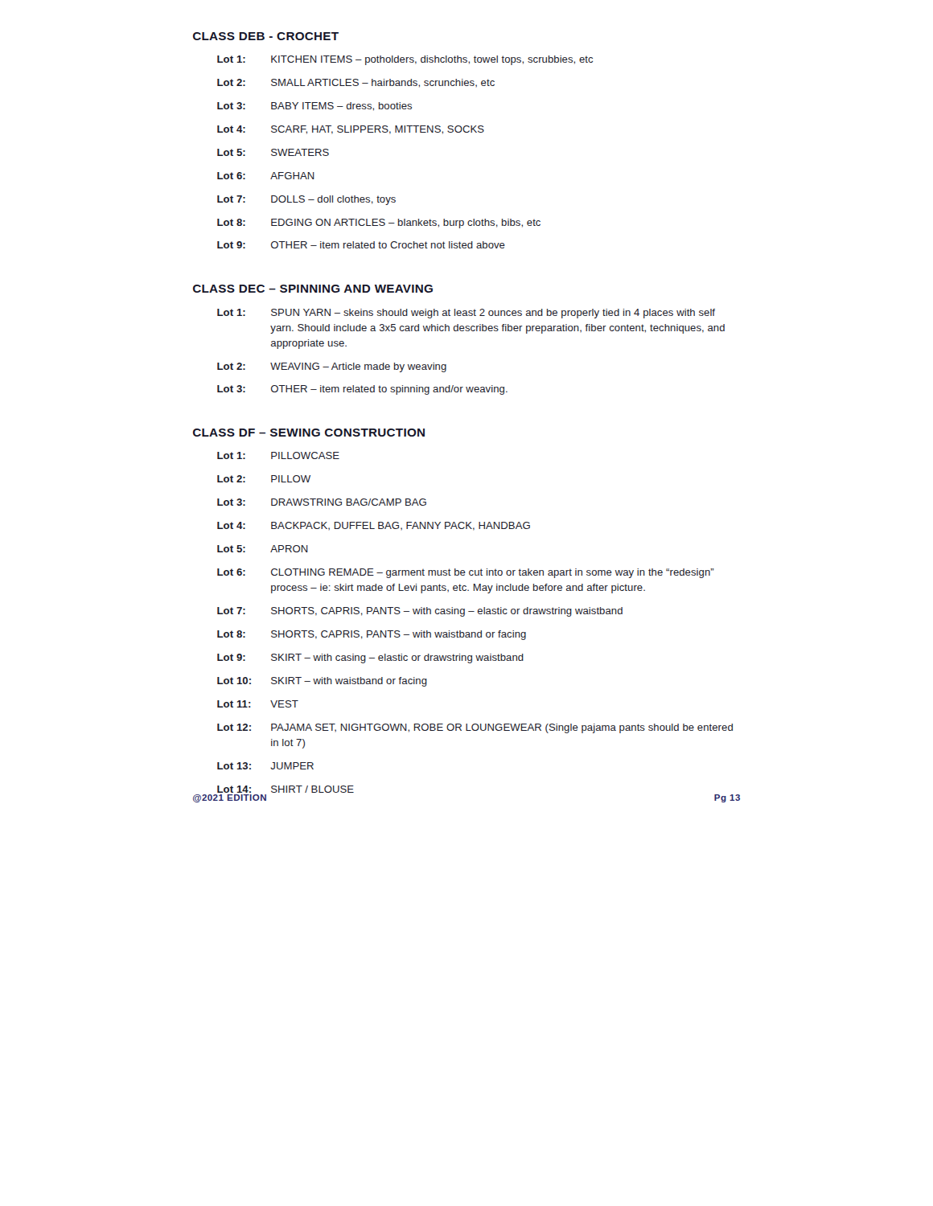Class DEB - Crochet
Lot 1:
KITCHEN ITEMS – potholders, dishcloths, towel tops, scrubbies, etc
Lot 2:
SMALL ARTICLES – hairbands, scrunchies, etc
Lot 3:
BABY ITEMS – dress, booties
Lot 4:
SCARF, HAT, SLIPPERS, MITTENS, SOCKS
Lot 5:
SWEATERS
Lot 6:
AFGHAN
Lot 7:
DOLLS – doll clothes, toys
Lot 8:
EDGING ON ARTICLES – blankets, burp cloths, bibs, etc
Lot 9:
OTHER – item related to Crochet not listed above
Class DEC – Spinning and Weaving
Lot 1:
SPUN YARN – skeins should weigh at least 2 ounces and be properly tied in 4 places with self yarn. Should include a 3x5 card which describes fiber preparation, fiber content, techniques, and appropriate use.
Lot 2:
WEAVING – Article made by weaving
Lot 3:
OTHER – item related to spinning and/or weaving.
Class DF – Sewing Construction
Lot 1:
PILLOWCASE
Lot 2:
PILLOW
Lot 3:
DRAWSTRING BAG/CAMP BAG
Lot 4:
BACKPACK, DUFFEL BAG, FANNY PACK, HANDBAG
Lot 5:
APRON
Lot 6:
CLOTHING REMADE – garment must be cut into or taken apart in some way in the “redesign” process – ie: skirt made of Levi pants, etc. May include before and after picture.
Lot 7:
SHORTS, CAPRIS, PANTS – with casing – elastic or drawstring waistband
Lot 8:
SHORTS, CAPRIS, PANTS – with waistband or facing
Lot 9:
SKIRT – with casing – elastic or drawstring waistband
Lot 10:
SKIRT – with waistband or facing
Lot 11:
VEST
Lot 12:
PAJAMA SET, NIGHTGOWN, ROBE OR LOUNGEWEAR (Single pajama pants should be entered in lot 7)
Lot 13:
JUMPER
Lot 14:
SHIRT / BLOUSE
@2021 Edition Pg 13